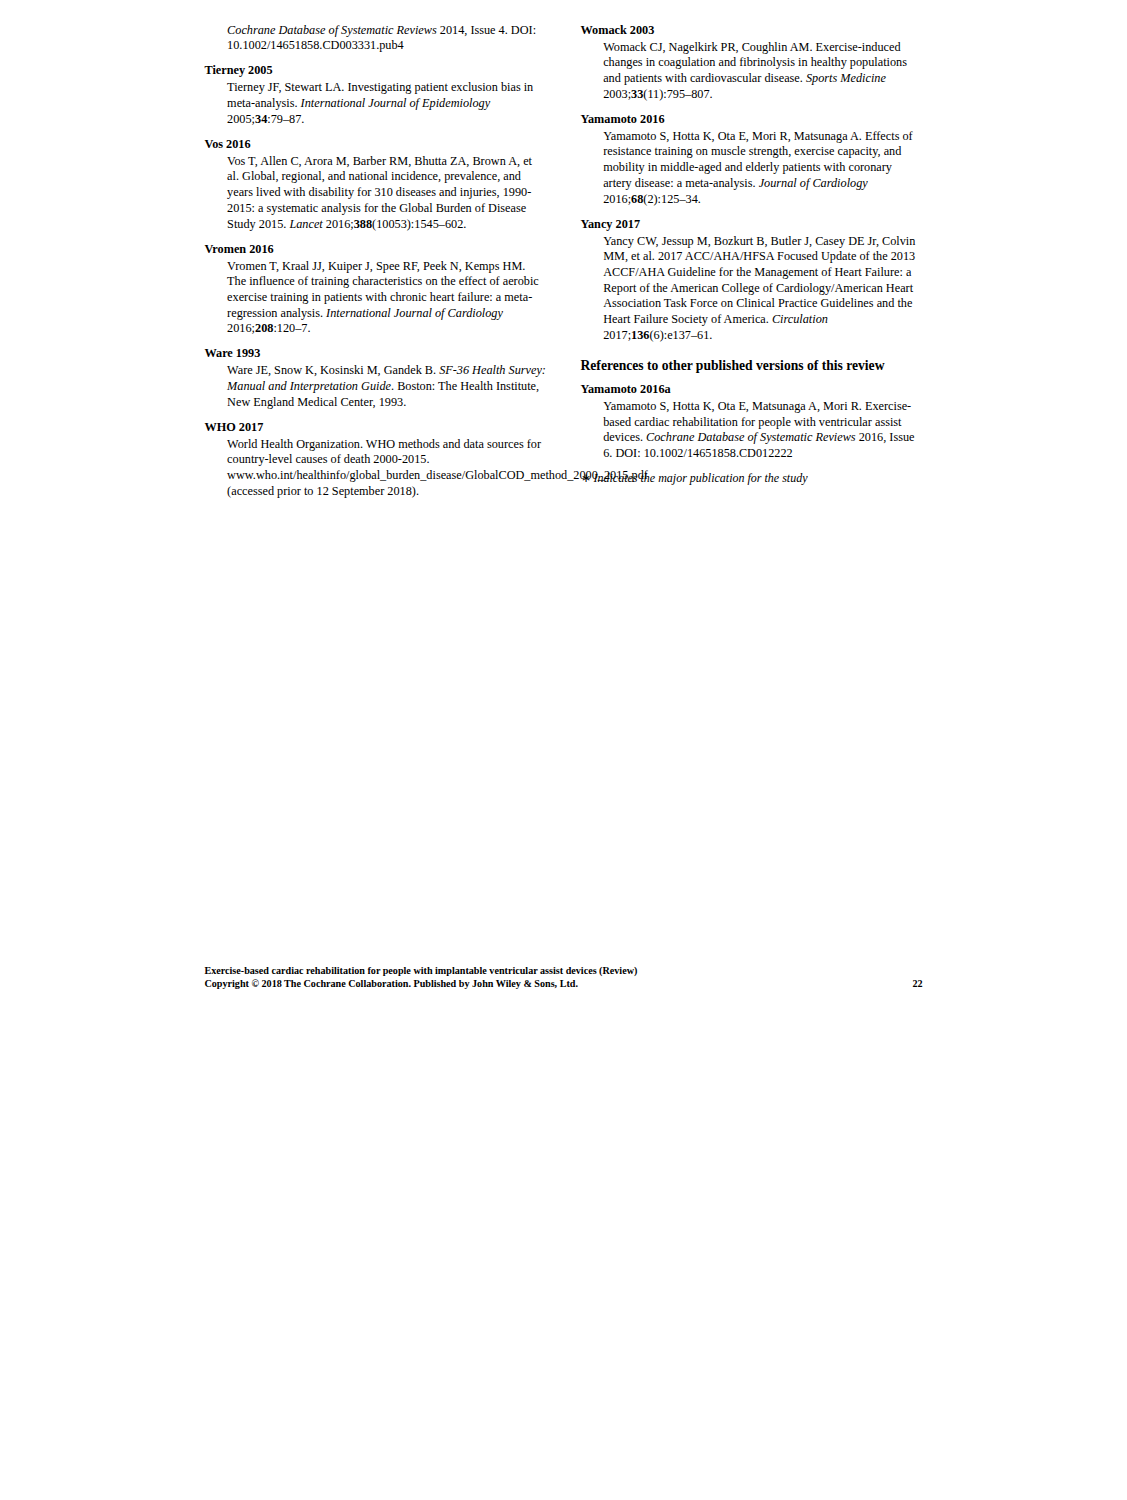Cochrane Database of Systematic Reviews 2014, Issue 4. DOI: 10.1002/14651858.CD003331.pub4
Tierney 2005
Tierney JF, Stewart LA. Investigating patient exclusion bias in meta-analysis. International Journal of Epidemiology 2005;34:79–87.
Vos 2016
Vos T, Allen C, Arora M, Barber RM, Bhutta ZA, Brown A, et al. Global, regional, and national incidence, prevalence, and years lived with disability for 310 diseases and injuries, 1990-2015: a systematic analysis for the Global Burden of Disease Study 2015. Lancet 2016;388(10053):1545–602.
Vromen 2016
Vromen T, Kraal JJ, Kuiper J, Spee RF, Peek N, Kemps HM. The influence of training characteristics on the effect of aerobic exercise training in patients with chronic heart failure: a meta-regression analysis. International Journal of Cardiology 2016;208:120–7.
Ware 1993
Ware JE, Snow K, Kosinski M, Gandek B. SF-36 Health Survey: Manual and Interpretation Guide. Boston: The Health Institute, New England Medical Center, 1993.
WHO 2017
World Health Organization. WHO methods and data sources for country-level causes of death 2000-2015. www.who.int/healthinfo/global_burden_disease/GlobalCOD_method_2000_2015.pdf (accessed prior to 12 September 2018).
Womack 2003
Womack CJ, Nagelkirk PR, Coughlin AM. Exercise-induced changes in coagulation and fibrinolysis in healthy populations and patients with cardiovascular disease. Sports Medicine 2003;33(11):795–807.
Yamamoto 2016
Yamamoto S, Hotta K, Ota E, Mori R, Matsunaga A. Effects of resistance training on muscle strength, exercise capacity, and mobility in middle-aged and elderly patients with coronary artery disease: a meta-analysis. Journal of Cardiology 2016;68(2):125–34.
Yancy 2017
Yancy CW, Jessup M, Bozkurt B, Butler J, Casey DE Jr, Colvin MM, et al. 2017 ACC/AHA/HFSA Focused Update of the 2013 ACCF/AHA Guideline for the Management of Heart Failure: a Report of the American College of Cardiology/American Heart Association Task Force on Clinical Practice Guidelines and the Heart Failure Society of America. Circulation 2017;136(6):e137–61.
References to other published versions of this review
Yamamoto 2016a
Yamamoto S, Hotta K, Ota E, Matsunaga A, Mori R. Exercise-based cardiac rehabilitation for people with ventricular assist devices. Cochrane Database of Systematic Reviews 2016, Issue 6. DOI: 10.1002/14651858.CD012222
∗ Indicates the major publication for the study
Exercise-based cardiac rehabilitation for people with implantable ventricular assist devices (Review)
Copyright © 2018 The Cochrane Collaboration. Published by John Wiley & Sons, Ltd.
22